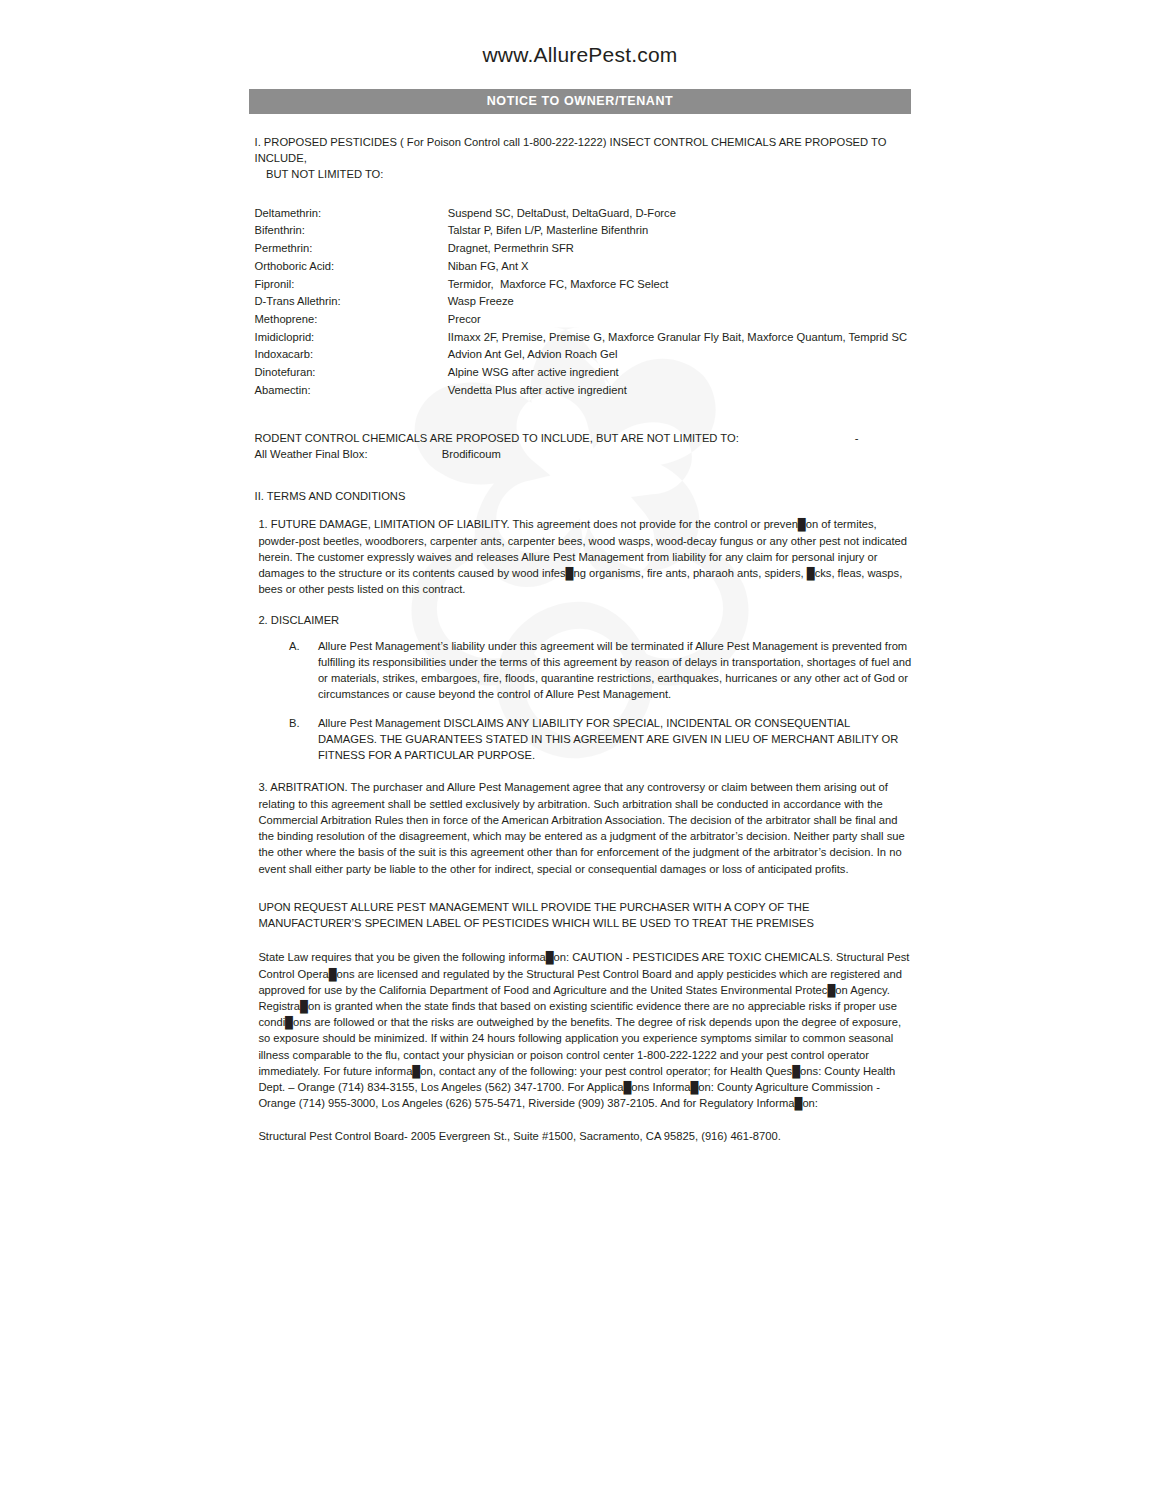www.AllurePest.com
NOTICE TO OWNER/TENANT
I. PROPOSED PESTICIDES ( For Poison Control call 1-800-222-1222) INSECT CONTROL CHEMICALS ARE PROPOSED TO INCLUDE, BUT NOT LIMITED TO:
| Deltamethrin: | Suspend SC, DeltaDust, DeltaGuard, D-Force |
| Bifenthrin: | Talstar P, Bifen L/P, Masterline Bifenthrin |
| Permethrin: | Dragnet, Permethrin SFR |
| Orthoboric Acid: | Niban FG, Ant X |
| Fipronil: | Termidor, Maxforce FC, Maxforce FC Select |
| D-Trans Allethrin: | Wasp Freeze |
| Methoprene: | Precor |
| Imidicloprid: | IImaxx 2F, Premise, Premise G, Maxforce Granular Fly Bait, Maxforce Quantum, Temprid SC |
| Indoxacarb: | Advion Ant Gel, Advion Roach Gel |
| Dinotefuran: | Alpine WSG after active ingredient |
| Abamectin: | Vendetta Plus after active ingredient |
RODENT CONTROL CHEMICALS ARE PROPOSED TO INCLUDE, BUT ARE NOT LIMITED TO:- All Weather Final Blox: Brodificoum
II. TERMS AND CONDITIONS
1. FUTURE DAMAGE, LIMITATION OF LIABILITY. This agreement does not provide for the control or preven█on of termites, powder-post beetles, woodborers, carpenter ants, carpenter bees, wood wasps, wood-decay fungus or any other pest not indicated herein. The customer expressly waives and releases Allure Pest Management from liability for any claim for personal injury or damages to the structure or its contents caused by wood infes█ng organisms, fire ants, pharaoh ants, spiders, █cks, fleas, wasps, bees or other pests listed on this contract.
2. DISCLAIMER
A. Allure Pest Management’s liability under this agreement will be terminated if Allure Pest Management is prevented from fulfilling its responsibilities under the terms of this agreement by reason of delays in transportation, shortages of fuel and or materials, strikes, embargoes, fire, floods, quarantine restrictions, earthquakes, hurricanes or any other act of God or circumstances or cause beyond the control of Allure Pest Management.
B. Allure Pest Management DISCLAIMS ANY LIABILITY FOR SPECIAL, INCIDENTAL OR CONSEQUENTIAL DAMAGES. THE GUARANTEES STATED IN THIS AGREEMENT ARE GIVEN IN LIEU OF MERCHANT ABILITY OR FITNESS FOR A PARTICULAR PURPOSE.
3. ARBITRATION. The purchaser and Allure Pest Management agree that any controversy or claim between them arising out of relating to this agreement shall be settled exclusively by arbitration. Such arbitration shall be conducted in accordance with the Commercial Arbitration Rules then in force of the American Arbitration Association. The decision of the arbitrator shall be final and the binding resolution of the disagreement, which may be entered as a judgment of the arbitrator’s decision. Neither party shall sue the other where the basis of the suit is this agreement other than for enforcement of the judgment of the arbitrator’s decision. In no event shall either party be liable to the other for indirect, special or consequential damages or loss of anticipated profits.
UPON REQUEST ALLURE PEST MANAGEMENT WILL PROVIDE THE PURCHASER WITH A COPY OF THE MANUFACTURER’S SPECIMEN LABEL OF PESTICIDES WHICH WILL BE USED TO TREAT THE PREMISES
State Law requires that you be given the following informa█on: CAUTION - PESTICIDES ARE TOXIC CHEMICALS. Structural Pest Control Opera█ons are licensed and regulated by the Structural Pest Control Board and apply pesticides which are registered and approved for use by the California Department of Food and Agriculture and the United States Environmental Protec█on Agency. Registra█on is granted when the state finds that based on existing scientific evidence there are no appreciable risks if proper use condi█ons are followed or that the risks are outweighed by the benefits. The degree of risk depends upon the degree of exposure, so exposure should be minimized. If within 24 hours following application you experience symptoms similar to common seasonal illness comparable to the flu, contact your physician or poison control center 1-800-222-1222 and your pest control operator immediately. For future informa█on, contact any of the following: your pest control operator; for Health Ques█ons: County Health Dept. – Orange (714) 834-3155, Los Angeles (562) 347-1700. For Applica█ons Informa█on: County Agriculture Commission - Orange (714) 955-3000, Los Angeles (626) 575-5471, Riverside (909) 387-2105. And for Regulatory Informa█on:
Structural Pest Control Board- 2005 Evergreen St., Suite #1500, Sacramento, CA 95825, (916) 461-8700.